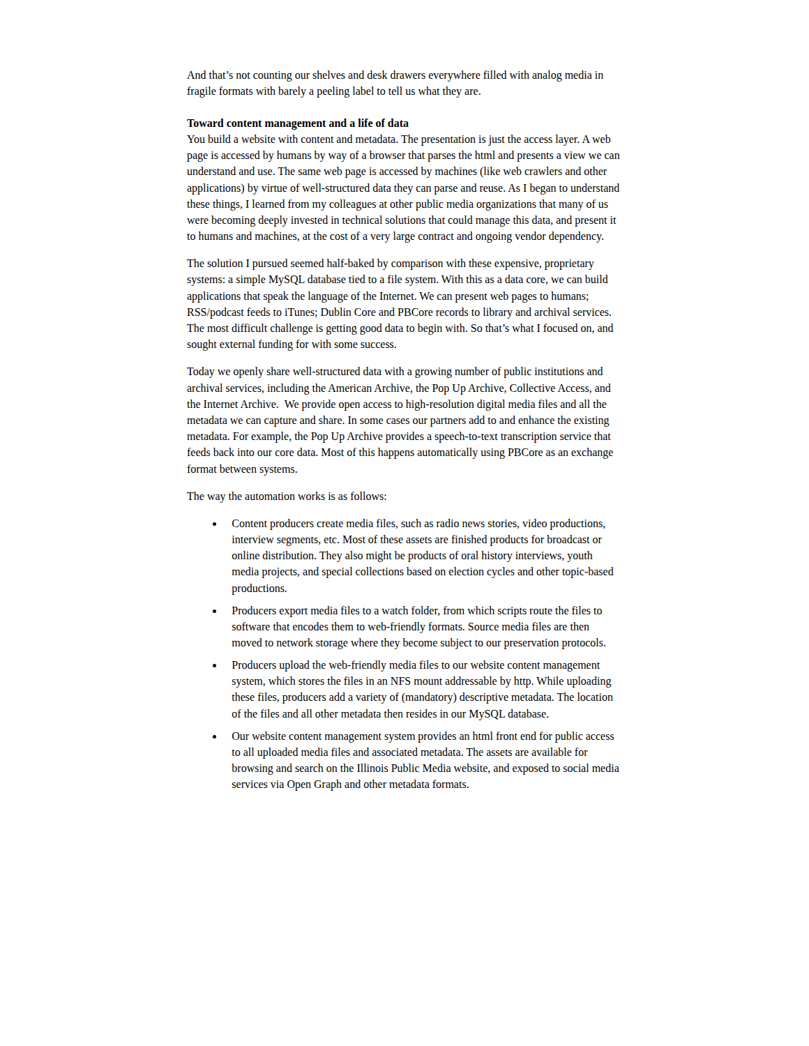And that’s not counting our shelves and desk drawers everywhere filled with analog media in fragile formats with barely a peeling label to tell us what they are.
Toward content management and a life of data
You build a website with content and metadata. The presentation is just the access layer. A web page is accessed by humans by way of a browser that parses the html and presents a view we can understand and use. The same web page is accessed by machines (like web crawlers and other applications) by virtue of well-structured data they can parse and reuse. As I began to understand these things, I learned from my colleagues at other public media organizations that many of us were becoming deeply invested in technical solutions that could manage this data, and present it to humans and machines, at the cost of a very large contract and ongoing vendor dependency.
The solution I pursued seemed half-baked by comparison with these expensive, proprietary systems: a simple MySQL database tied to a file system. With this as a data core, we can build applications that speak the language of the Internet. We can present web pages to humans; RSS/podcast feeds to iTunes; Dublin Core and PBCore records to library and archival services. The most difficult challenge is getting good data to begin with. So that’s what I focused on, and sought external funding for with some success.
Today we openly share well-structured data with a growing number of public institutions and archival services, including the American Archive, the Pop Up Archive, Collective Access, and the Internet Archive. We provide open access to high-resolution digital media files and all the metadata we can capture and share. In some cases our partners add to and enhance the existing metadata. For example, the Pop Up Archive provides a speech-to-text transcription service that feeds back into our core data. Most of this happens automatically using PBCore as an exchange format between systems.
The way the automation works is as follows:
Content producers create media files, such as radio news stories, video productions, interview segments, etc. Most of these assets are finished products for broadcast or online distribution. They also might be products of oral history interviews, youth media projects, and special collections based on election cycles and other topic-based productions.
Producers export media files to a watch folder, from which scripts route the files to software that encodes them to web-friendly formats. Source media files are then moved to network storage where they become subject to our preservation protocols.
Producers upload the web-friendly media files to our website content management system, which stores the files in an NFS mount addressable by http. While uploading these files, producers add a variety of (mandatory) descriptive metadata. The location of the files and all other metadata then resides in our MySQL database.
Our website content management system provides an html front end for public access to all uploaded media files and associated metadata. The assets are available for browsing and search on the Illinois Public Media website, and exposed to social media services via Open Graph and other metadata formats.